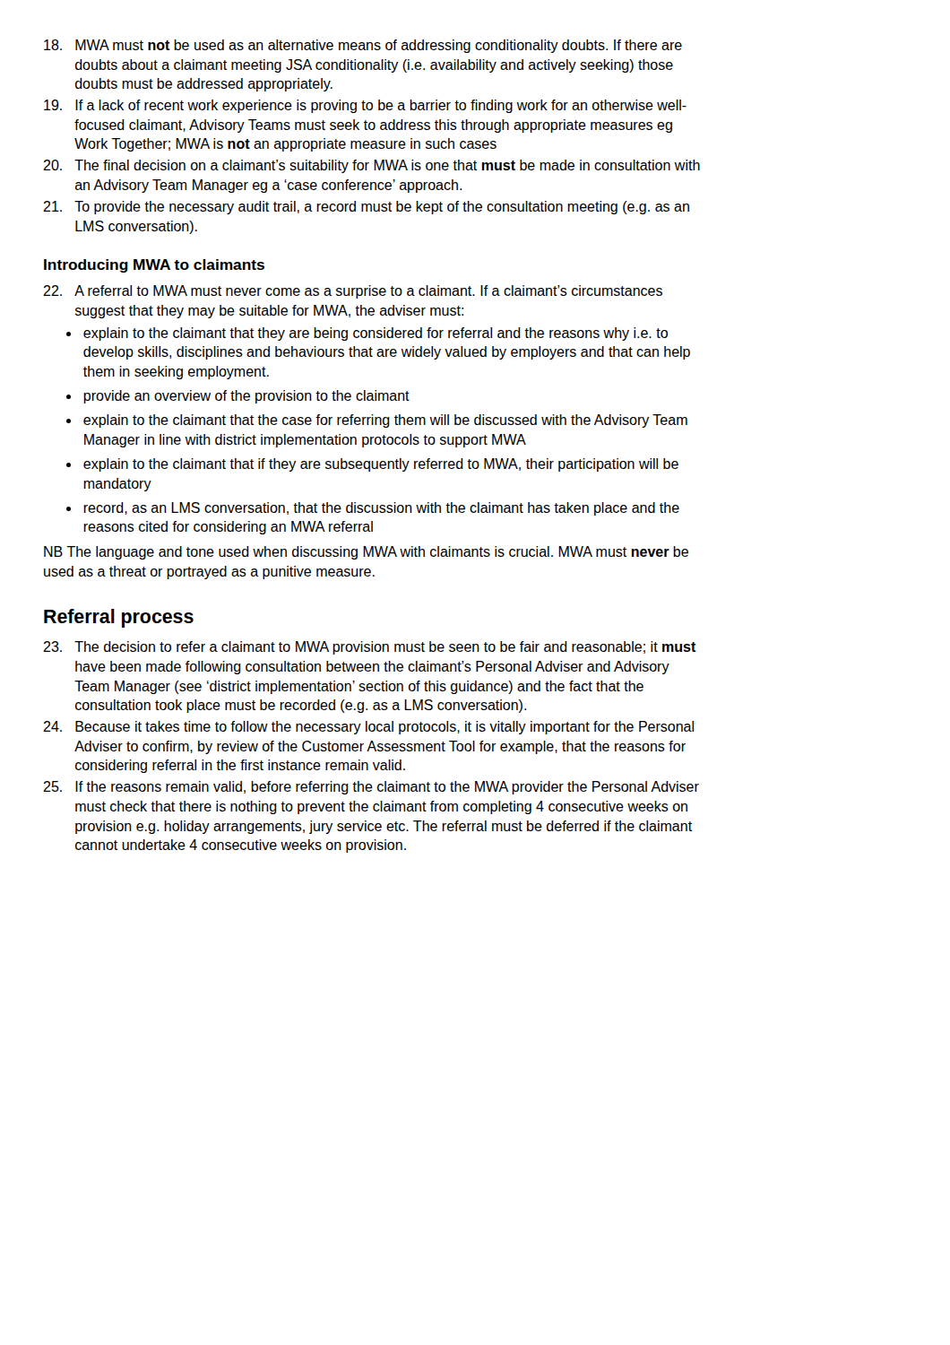18. MWA must not be used as an alternative means of addressing conditionality doubts. If there are doubts about a claimant meeting JSA conditionality (i.e. availability and actively seeking) those doubts must be addressed appropriately.
19. If a lack of recent work experience is proving to be a barrier to finding work for an otherwise well-focused claimant, Advisory Teams must seek to address this through appropriate measures eg Work Together; MWA is not an appropriate measure in such cases
20. The final decision on a claimant’s suitability for MWA is one that must be made in consultation with an Advisory Team Manager eg a ‘case conference’ approach.
21. To provide the necessary audit trail, a record must be kept of the consultation meeting (e.g. as an LMS conversation).
Introducing MWA to claimants
22. A referral to MWA must never come as a surprise to a claimant. If a claimant’s circumstances suggest that they may be suitable for MWA, the adviser must:
explain to the claimant that they are being considered for referral and the reasons why i.e. to develop skills, disciplines and behaviours that are widely valued by employers and that can help them in seeking employment.
provide an overview of the provision to the claimant
explain to the claimant that the case for referring them will be discussed with the Advisory Team Manager in line with district implementation protocols to support MWA
explain to the claimant that if they are subsequently referred to MWA, their participation will be mandatory
record, as an LMS conversation, that the discussion with the claimant has taken place and the reasons cited for considering an MWA referral
NB The language and tone used when discussing MWA with claimants is crucial. MWA must never be used as a threat or portrayed as a punitive measure.
Referral process
23. The decision to refer a claimant to MWA provision must be seen to be fair and reasonable; it must have been made following consultation between the claimant’s Personal Adviser and Advisory Team Manager (see ‘district implementation’ section of this guidance) and the fact that the consultation took place must be recorded (e.g. as a LMS conversation).
24. Because it takes time to follow the necessary local protocols, it is vitally important for the Personal Adviser to confirm, by review of the Customer Assessment Tool for example, that the reasons for considering referral in the first instance remain valid.
25. If the reasons remain valid, before referring the claimant to the MWA provider the Personal Adviser must check that there is nothing to prevent the claimant from completing 4 consecutive weeks on provision e.g. holiday arrangements, jury service etc. The referral must be deferred if the claimant cannot undertake 4 consecutive weeks on provision.